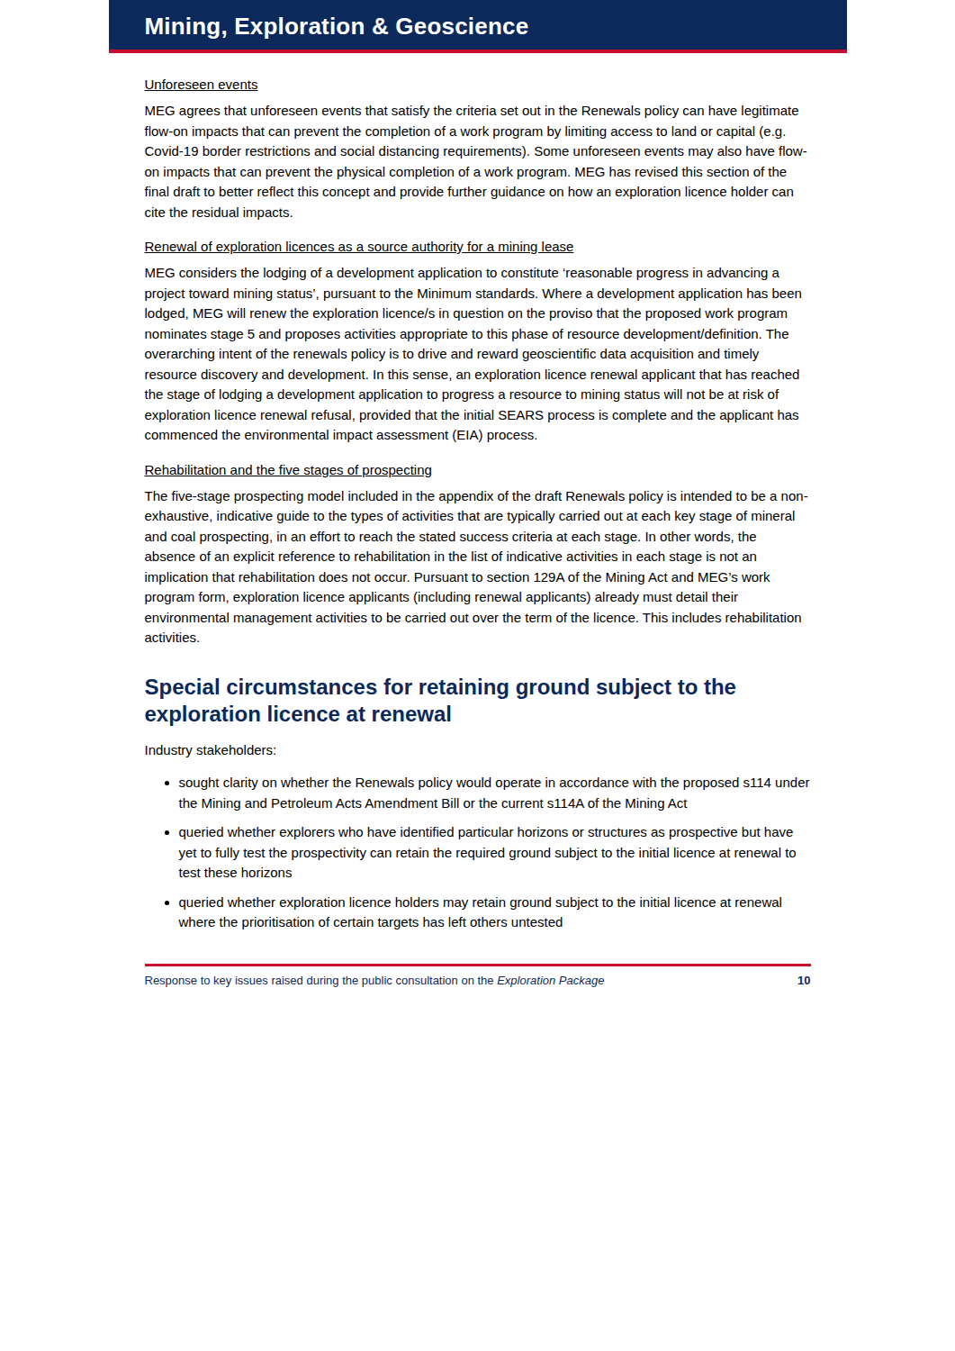Mining, Exploration & Geoscience
Unforeseen events
MEG agrees that unforeseen events that satisfy the criteria set out in the Renewals policy can have legitimate flow-on impacts that can prevent the completion of a work program by limiting access to land or capital (e.g. Covid-19 border restrictions and social distancing requirements). Some unforeseen events may also have flow-on impacts that can prevent the physical completion of a work program. MEG has revised this section of the final draft to better reflect this concept and provide further guidance on how an exploration licence holder can cite the residual impacts.
Renewal of exploration licences as a source authority for a mining lease
MEG considers the lodging of a development application to constitute ‘reasonable progress in advancing a project toward mining status’, pursuant to the Minimum standards. Where a development application has been lodged, MEG will renew the exploration licence/s in question on the proviso that the proposed work program nominates stage 5 and proposes activities appropriate to this phase of resource development/definition. The overarching intent of the renewals policy is to drive and reward geoscientific data acquisition and timely resource discovery and development. In this sense, an exploration licence renewal applicant that has reached the stage of lodging a development application to progress a resource to mining status will not be at risk of exploration licence renewal refusal, provided that the initial SEARS process is complete and the applicant has commenced the environmental impact assessment (EIA) process.
Rehabilitation and the five stages of prospecting
The five-stage prospecting model included in the appendix of the draft Renewals policy is intended to be a non-exhaustive, indicative guide to the types of activities that are typically carried out at each key stage of mineral and coal prospecting, in an effort to reach the stated success criteria at each stage. In other words, the absence of an explicit reference to rehabilitation in the list of indicative activities in each stage is not an implication that rehabilitation does not occur. Pursuant to section 129A of the Mining Act and MEG’s work program form, exploration licence applicants (including renewal applicants) already must detail their environmental management activities to be carried out over the term of the licence. This includes rehabilitation activities.
Special circumstances for retaining ground subject to the exploration licence at renewal
Industry stakeholders:
sought clarity on whether the Renewals policy would operate in accordance with the proposed s114 under the Mining and Petroleum Acts Amendment Bill or the current s114A of the Mining Act
queried whether explorers who have identified particular horizons or structures as prospective but have yet to fully test the prospectivity can retain the required ground subject to the initial licence at renewal to test these horizons
queried whether exploration licence holders may retain ground subject to the initial licence at renewal where the prioritisation of certain targets has left others untested
Response to key issues raised during the public consultation on the Exploration Package 10